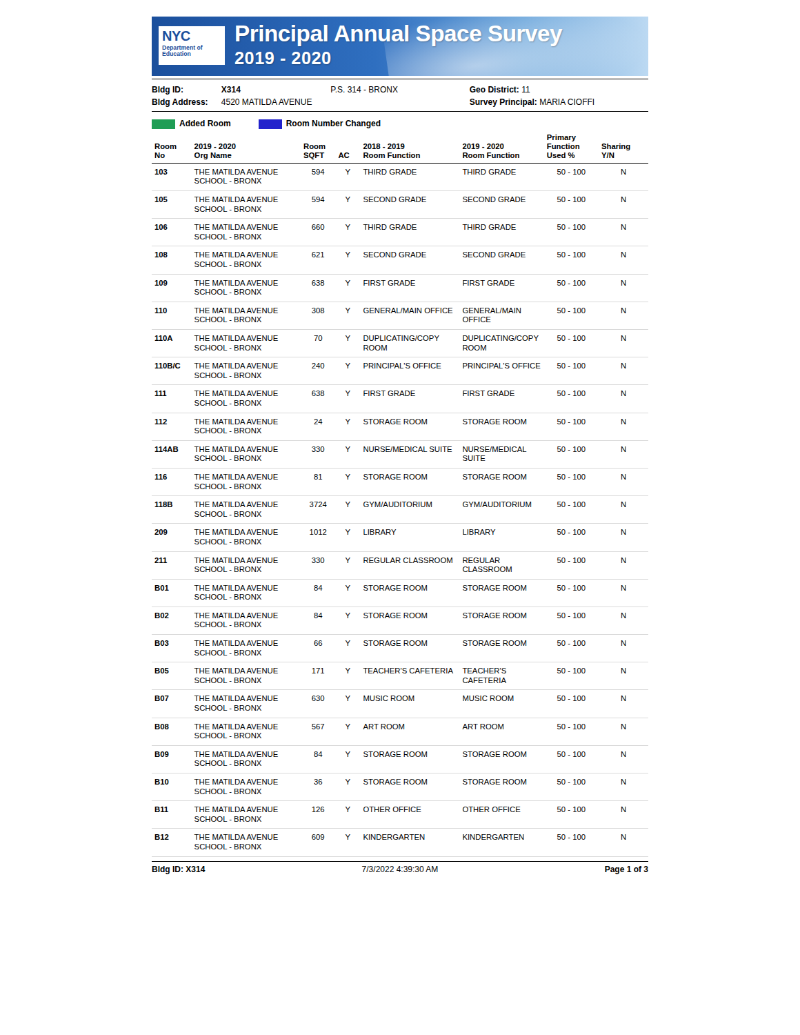NYC Department of
Education
Principal Annual Space Survey
2019 - 2020
| Bldg ID: | X314 | P.S. 314 - BRONX | Geo District: 11 | |
| Bldg Address: | 4520 MATILDA AVENUE | Survey Principal: MARIA CIOFFI |
| | Added Room | | Room Number Changed |
| Room No | 2019 - 2020 Org Name | Room SQFT | AC | 2018 - 2019 Room Function | 2019 - 2020 Room Function | Primary Function Used % | Sharing Y/N |
| --- | --- | --- | --- | --- | --- | --- | --- |
| 103 | THE MATILDA AVENUE SCHOOL - BRONX | 594 | Y | THIRD GRADE | THIRD GRADE | 50 - 100 | N |
| 105 | THE MATILDA AVENUE SCHOOL - BRONX | 594 | Y | SECOND GRADE | SECOND GRADE | 50 - 100 | N |
| 106 | THE MATILDA AVENUE SCHOOL - BRONX | 660 | Y | THIRD GRADE | THIRD GRADE | 50 - 100 | N |
| 108 | THE MATILDA AVENUE SCHOOL - BRONX | 621 | Y | SECOND GRADE | SECOND GRADE | 50 - 100 | N |
| 109 | THE MATILDA AVENUE SCHOOL - BRONX | 638 | Y | FIRST GRADE | FIRST GRADE | 50 - 100 | N |
| 110 | THE MATILDA AVENUE SCHOOL - BRONX | 308 | Y | GENERAL/MAIN OFFICE | GENERAL/MAIN OFFICE | 50 - 100 | N |
| 110A | THE MATILDA AVENUE SCHOOL - BRONX | 70 | Y | DUPLICATING/COPY ROOM | DUPLICATING/COPY ROOM | 50 - 100 | N |
| 110B/C | THE MATILDA AVENUE SCHOOL - BRONX | 240 | Y | PRINCIPAL'S OFFICE | PRINCIPAL'S OFFICE | 50 - 100 | N |
| 111 | THE MATILDA AVENUE SCHOOL - BRONX | 638 | Y | FIRST GRADE | FIRST GRADE | 50 - 100 | N |
| 112 | THE MATILDA AVENUE SCHOOL - BRONX | 24 | Y | STORAGE ROOM | STORAGE ROOM | 50 - 100 | N |
| 114AB | THE MATILDA AVENUE SCHOOL - BRONX | 330 | Y | NURSE/MEDICAL SUITE | NURSE/MEDICAL SUITE | 50 - 100 | N |
| 116 | THE MATILDA AVENUE SCHOOL - BRONX | 81 | Y | STORAGE ROOM | STORAGE ROOM | 50 - 100 | N |
| 118B | THE MATILDA AVENUE SCHOOL - BRONX | 3724 | Y | GYM/AUDITORIUM | GYM/AUDITORIUM | 50 - 100 | N |
| 209 | THE MATILDA AVENUE SCHOOL - BRONX | 1012 | Y | LIBRARY | LIBRARY | 50 - 100 | N |
| 211 | THE MATILDA AVENUE SCHOOL - BRONX | 330 | Y | REGULAR CLASSROOM | REGULAR CLASSROOM | 50 - 100 | N |
| B01 | THE MATILDA AVENUE SCHOOL - BRONX | 84 | Y | STORAGE ROOM | STORAGE ROOM | 50 - 100 | N |
| B02 | THE MATILDA AVENUE SCHOOL - BRONX | 84 | Y | STORAGE ROOM | STORAGE ROOM | 50 - 100 | N |
| B03 | THE MATILDA AVENUE SCHOOL - BRONX | 66 | Y | STORAGE ROOM | STORAGE ROOM | 50 - 100 | N |
| B05 | THE MATILDA AVENUE SCHOOL - BRONX | 171 | Y | TEACHER'S CAFETERIA | TEACHER'S CAFETERIA | 50 - 100 | N |
| B07 | THE MATILDA AVENUE SCHOOL - BRONX | 630 | Y | MUSIC ROOM | MUSIC ROOM | 50 - 100 | N |
| B08 | THE MATILDA AVENUE SCHOOL - BRONX | 567 | Y | ART ROOM | ART ROOM | 50 - 100 | N |
| B09 | THE MATILDA AVENUE SCHOOL - BRONX | 84 | Y | STORAGE ROOM | STORAGE ROOM | 50 - 100 | N |
| B10 | THE MATILDA AVENUE SCHOOL - BRONX | 36 | Y | STORAGE ROOM | STORAGE ROOM | 50 - 100 | N |
| B11 | THE MATILDA AVENUE SCHOOL - BRONX | 126 | Y | OTHER OFFICE | OTHER OFFICE | 50 - 100 | N |
| B12 | THE MATILDA AVENUE SCHOOL - BRONX | 609 | Y | KINDERGARTEN | KINDERGARTEN | 50 - 100 | N |
| Bldg ID: X314 | 7/3/2022 4:39:30 AM | Page 1 of 3 |